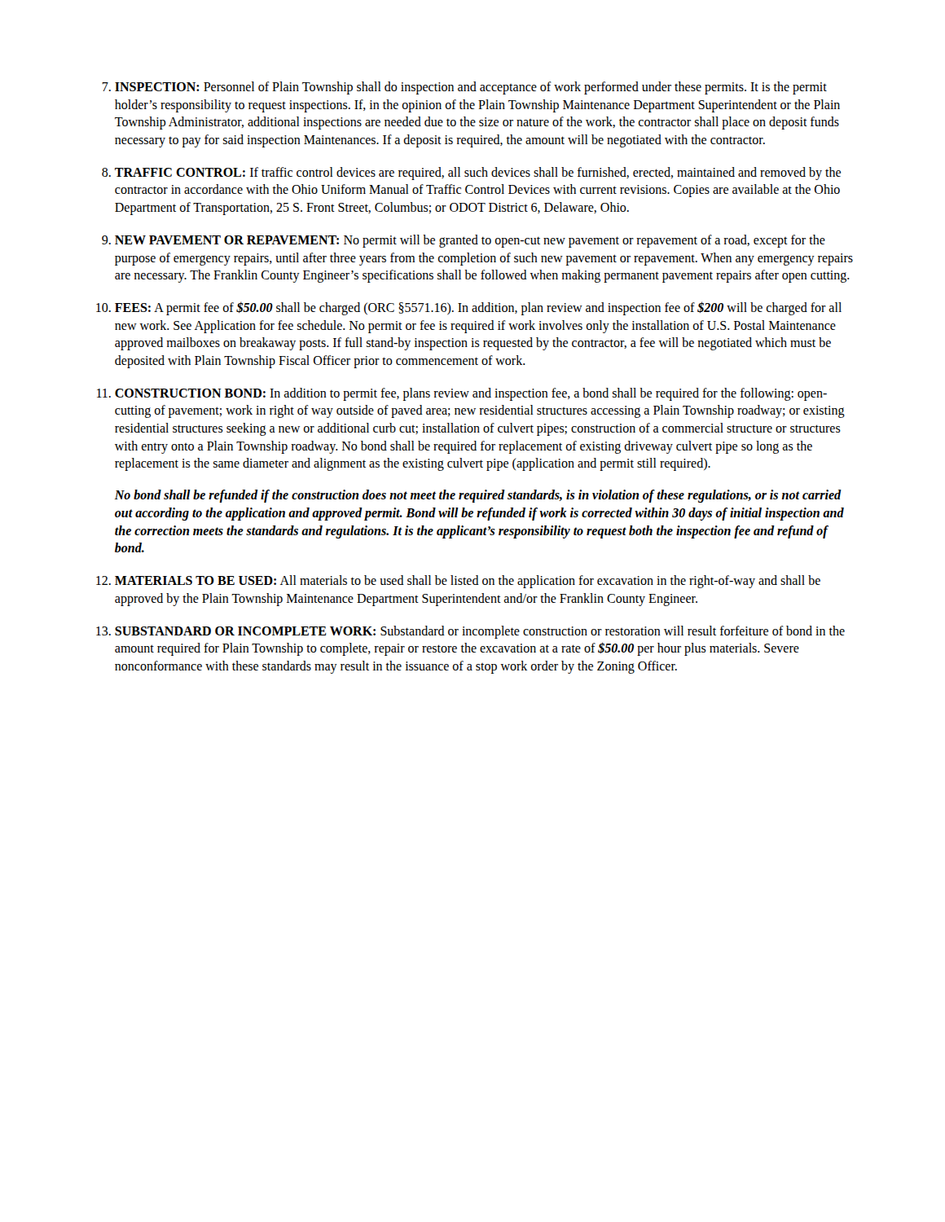INSPECTION: Personnel of Plain Township shall do inspection and acceptance of work performed under these permits. It is the permit holder’s responsibility to request inspections. If, in the opinion of the Plain Township Maintenance Department Superintendent or the Plain Township Administrator, additional inspections are needed due to the size or nature of the work, the contractor shall place on deposit funds necessary to pay for said inspection Maintenances. If a deposit is required, the amount will be negotiated with the contractor.
TRAFFIC CONTROL: If traffic control devices are required, all such devices shall be furnished, erected, maintained and removed by the contractor in accordance with the Ohio Uniform Manual of Traffic Control Devices with current revisions. Copies are available at the Ohio Department of Transportation, 25 S. Front Street, Columbus; or ODOT District 6, Delaware, Ohio.
NEW PAVEMENT OR REPAVEMENT: No permit will be granted to open-cut new pavement or repavement of a road, except for the purpose of emergency repairs, until after three years from the completion of such new pavement or repavement. When any emergency repairs are necessary. The Franklin County Engineer’s specifications shall be followed when making permanent pavement repairs after open cutting.
FEES: A permit fee of $50.00 shall be charged (ORC §5571.16). In addition, plan review and inspection fee of $200 will be charged for all new work. See Application for fee schedule. No permit or fee is required if work involves only the installation of U.S. Postal Maintenance approved mailboxes on breakaway posts. If full stand-by inspection is requested by the contractor, a fee will be negotiated which must be deposited with Plain Township Fiscal Officer prior to commencement of work.
CONSTRUCTION BOND: In addition to permit fee, plans review and inspection fee, a bond shall be required for the following: open-cutting of pavement; work in right of way outside of paved area; new residential structures accessing a Plain Township roadway; or existing residential structures seeking a new or additional curb cut; installation of culvert pipes; construction of a commercial structure or structures with entry onto a Plain Township roadway. No bond shall be required for replacement of existing driveway culvert pipe so long as the replacement is the same diameter and alignment as the existing culvert pipe (application and permit still required).
No bond shall be refunded if the construction does not meet the required standards, is in violation of these regulations, or is not carried out according to the application and approved permit. Bond will be refunded if work is corrected within 30 days of initial inspection and the correction meets the standards and regulations. It is the applicant’s responsibility to request both the inspection fee and refund of bond.
MATERIALS TO BE USED: All materials to be used shall be listed on the application for excavation in the right-of-way and shall be approved by the Plain Township Maintenance Department Superintendent and/or the Franklin County Engineer.
SUBSTANDARD OR INCOMPLETE WORK: Substandard or incomplete construction or restoration will result forfeiture of bond in the amount required for Plain Township to complete, repair or restore the excavation at a rate of $50.00 per hour plus materials. Severe nonconformance with these standards may result in the issuance of a stop work order by the Zoning Officer.